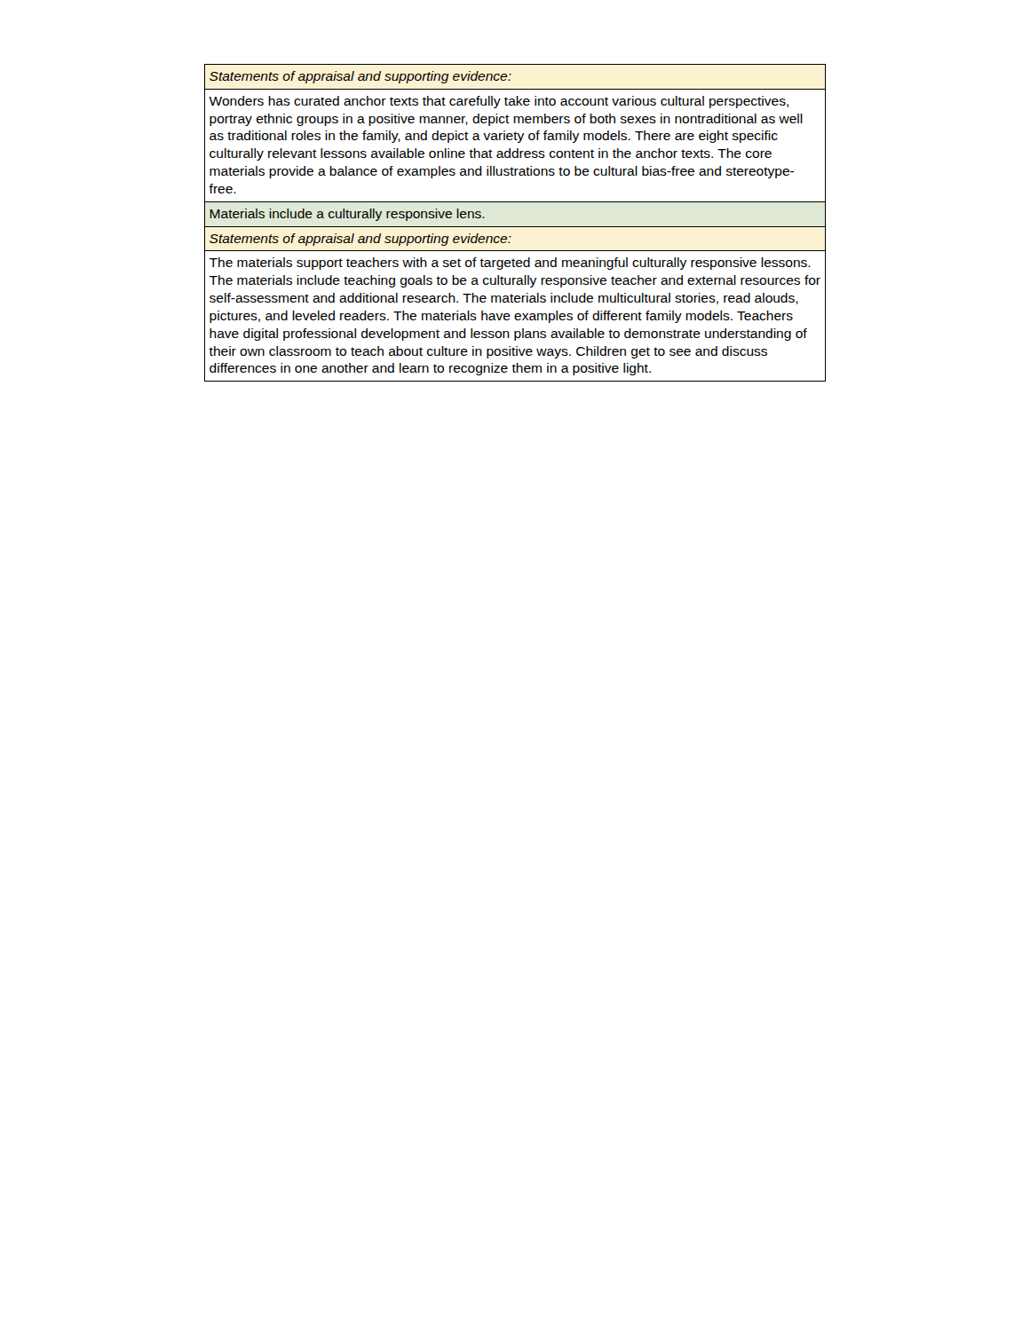| Statements of appraisal and supporting evidence: |
| Wonders has curated anchor texts that carefully take into account various cultural perspectives, portray ethnic groups in a positive manner, depict members of both sexes in nontraditional as well as traditional roles in the family, and depict a variety of family models. There are eight specific culturally relevant lessons available online that address content in the anchor texts. The core materials provide a balance of examples and illustrations to be cultural bias-free and stereotype-free. |
| Materials include a culturally responsive lens. |
| Statements of appraisal and supporting evidence: |
| The materials support teachers with a set of targeted and meaningful culturally responsive lessons. The materials include teaching goals to be a culturally responsive teacher and external resources for self-assessment and additional research. The materials include multicultural stories, read alouds, pictures, and leveled readers. The materials have examples of different family models. Teachers have digital professional development and lesson plans available to demonstrate understanding of their own classroom to teach about culture in positive ways. Children get to see and discuss differences in one another and learn to recognize them in a positive light. |